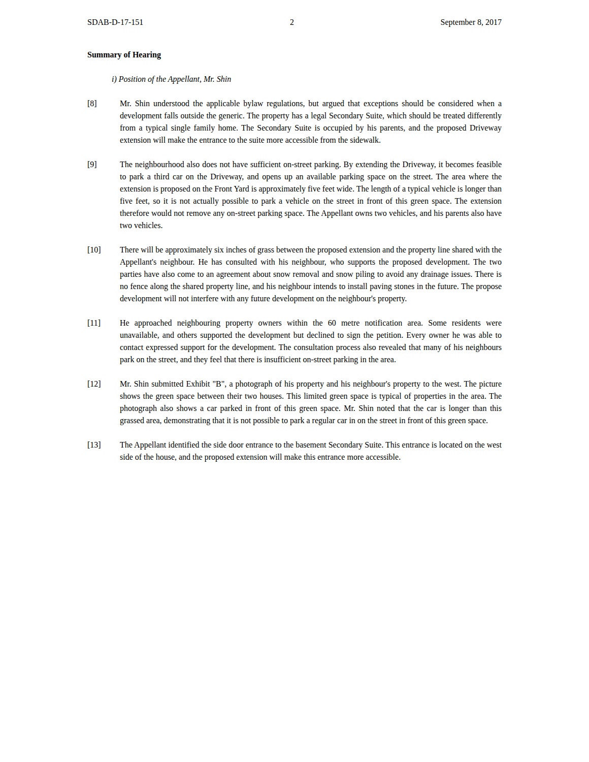SDAB-D-17-151 2 September 8, 2017
Summary of Hearing
i) Position of the Appellant, Mr. Shin
[8]
Mr. Shin understood the applicable bylaw regulations, but argued that exceptions should be considered when a development falls outside the generic. The property has a legal Secondary Suite, which should be treated differently from a typical single family home. The Secondary Suite is occupied by his parents, and the proposed Driveway extension will make the entrance to the suite more accessible from the sidewalk.
[9]
The neighbourhood also does not have sufficient on-street parking. By extending the Driveway, it becomes feasible to park a third car on the Driveway, and opens up an available parking space on the street. The area where the extension is proposed on the Front Yard is approximately five feet wide. The length of a typical vehicle is longer than five feet, so it is not actually possible to park a vehicle on the street in front of this green space. The extension therefore would not remove any on-street parking space. The Appellant owns two vehicles, and his parents also have two vehicles.
[10]
There will be approximately six inches of grass between the proposed extension and the property line shared with the Appellant's neighbour. He has consulted with his neighbour, who supports the proposed development. The two parties have also come to an agreement about snow removal and snow piling to avoid any drainage issues. There is no fence along the shared property line, and his neighbour intends to install paving stones in the future. The propose development will not interfere with any future development on the neighbour's property.
[11]
He approached neighbouring property owners within the 60 metre notification area. Some residents were unavailable, and others supported the development but declined to sign the petition. Every owner he was able to contact expressed support for the development. The consultation process also revealed that many of his neighbours park on the street, and they feel that there is insufficient on-street parking in the area.
[12]
Mr. Shin submitted Exhibit "B", a photograph of his property and his neighbour's property to the west. The picture shows the green space between their two houses. This limited green space is typical of properties in the area. The photograph also shows a car parked in front of this green space. Mr. Shin noted that the car is longer than this grassed area, demonstrating that it is not possible to park a regular car in on the street in front of this green space.
[13]
The Appellant identified the side door entrance to the basement Secondary Suite. This entrance is located on the west side of the house, and the proposed extension will make this entrance more accessible.